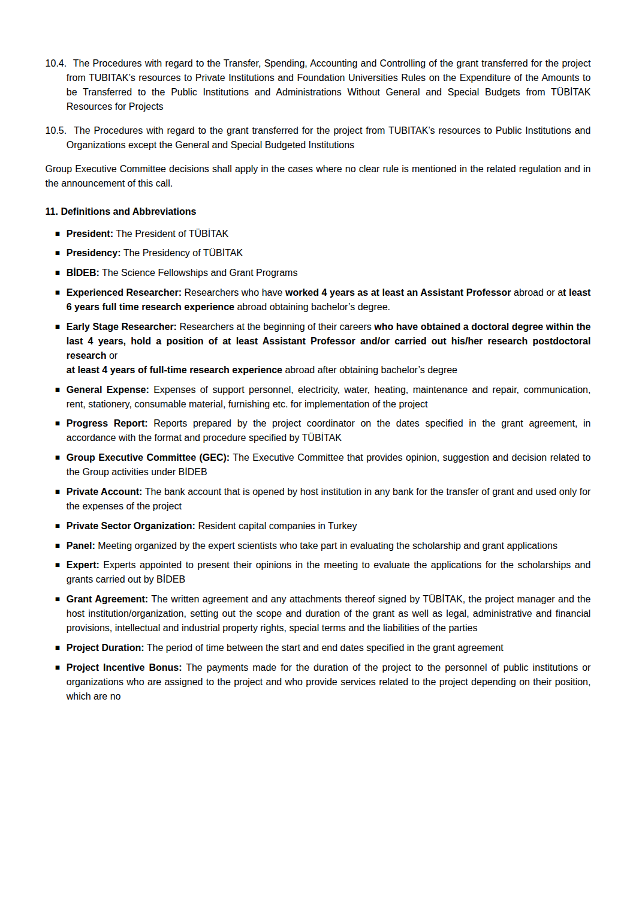10.4. The Procedures with regard to the Transfer, Spending, Accounting and Controlling of the grant transferred for the project from TUBITAK’s resources to Private Institutions and Foundation Universities Rules on the Expenditure of the Amounts to be Transferred to the Public Institutions and Administrations Without General and Special Budgets from TÜBİTAK Resources for Projects
10.5. The Procedures with regard to the grant transferred for the project from TUBITAK’s resources to Public Institutions and Organizations except the General and Special Budgeted Institutions
Group Executive Committee decisions shall apply in the cases where no clear rule is mentioned in the related regulation and in the announcement of this call.
11. Definitions and Abbreviations
President: The President of TÜBİTAK
Presidency: The Presidency of TÜBİTAK
BİDEB: The Science Fellowships and Grant Programs
Experienced Researcher: Researchers who have worked 4 years as at least an Assistant Professor abroad or at least 6 years full time research experience abroad obtaining bachelor’s degree.
Early Stage Researcher: Researchers at the beginning of their careers who have obtained a doctoral degree within the last 4 years, hold a position of at least Assistant Professor and/or carried out his/her research postdoctoral research or
at least 4 years of full-time research experience abroad after obtaining bachelor’s degree
General Expense: Expenses of support personnel, electricity, water, heating, maintenance and repair, communication, rent, stationery, consumable material, furnishing etc. for implementation of the project
Progress Report: Reports prepared by the project coordinator on the dates specified in the grant agreement, in accordance with the format and procedure specified by TÜBİTAK
Group Executive Committee (GEC): The Executive Committee that provides opinion, suggestion and decision related to the Group activities under BİDEB
Private Account: The bank account that is opened by host institution in any bank for the transfer of grant and used only for the expenses of the project
Private Sector Organization: Resident capital companies in Turkey
Panel: Meeting organized by the expert scientists who take part in evaluating the scholarship and grant applications
Expert: Experts appointed to present their opinions in the meeting to evaluate the applications for the scholarships and grants carried out by BİDEB
Grant Agreement: The written agreement and any attachments thereof signed by TÜBİTAK, the project manager and the host institution/organization, setting out the scope and duration of the grant as well as legal, administrative and financial provisions, intellectual and industrial property rights, special terms and the liabilities of the parties
Project Duration: The period of time between the start and end dates specified in the grant agreement
Project Incentive Bonus: The payments made for the duration of the project to the personnel of public institutions or organizations who are assigned to the project and who provide services related to the project depending on their position, which are no